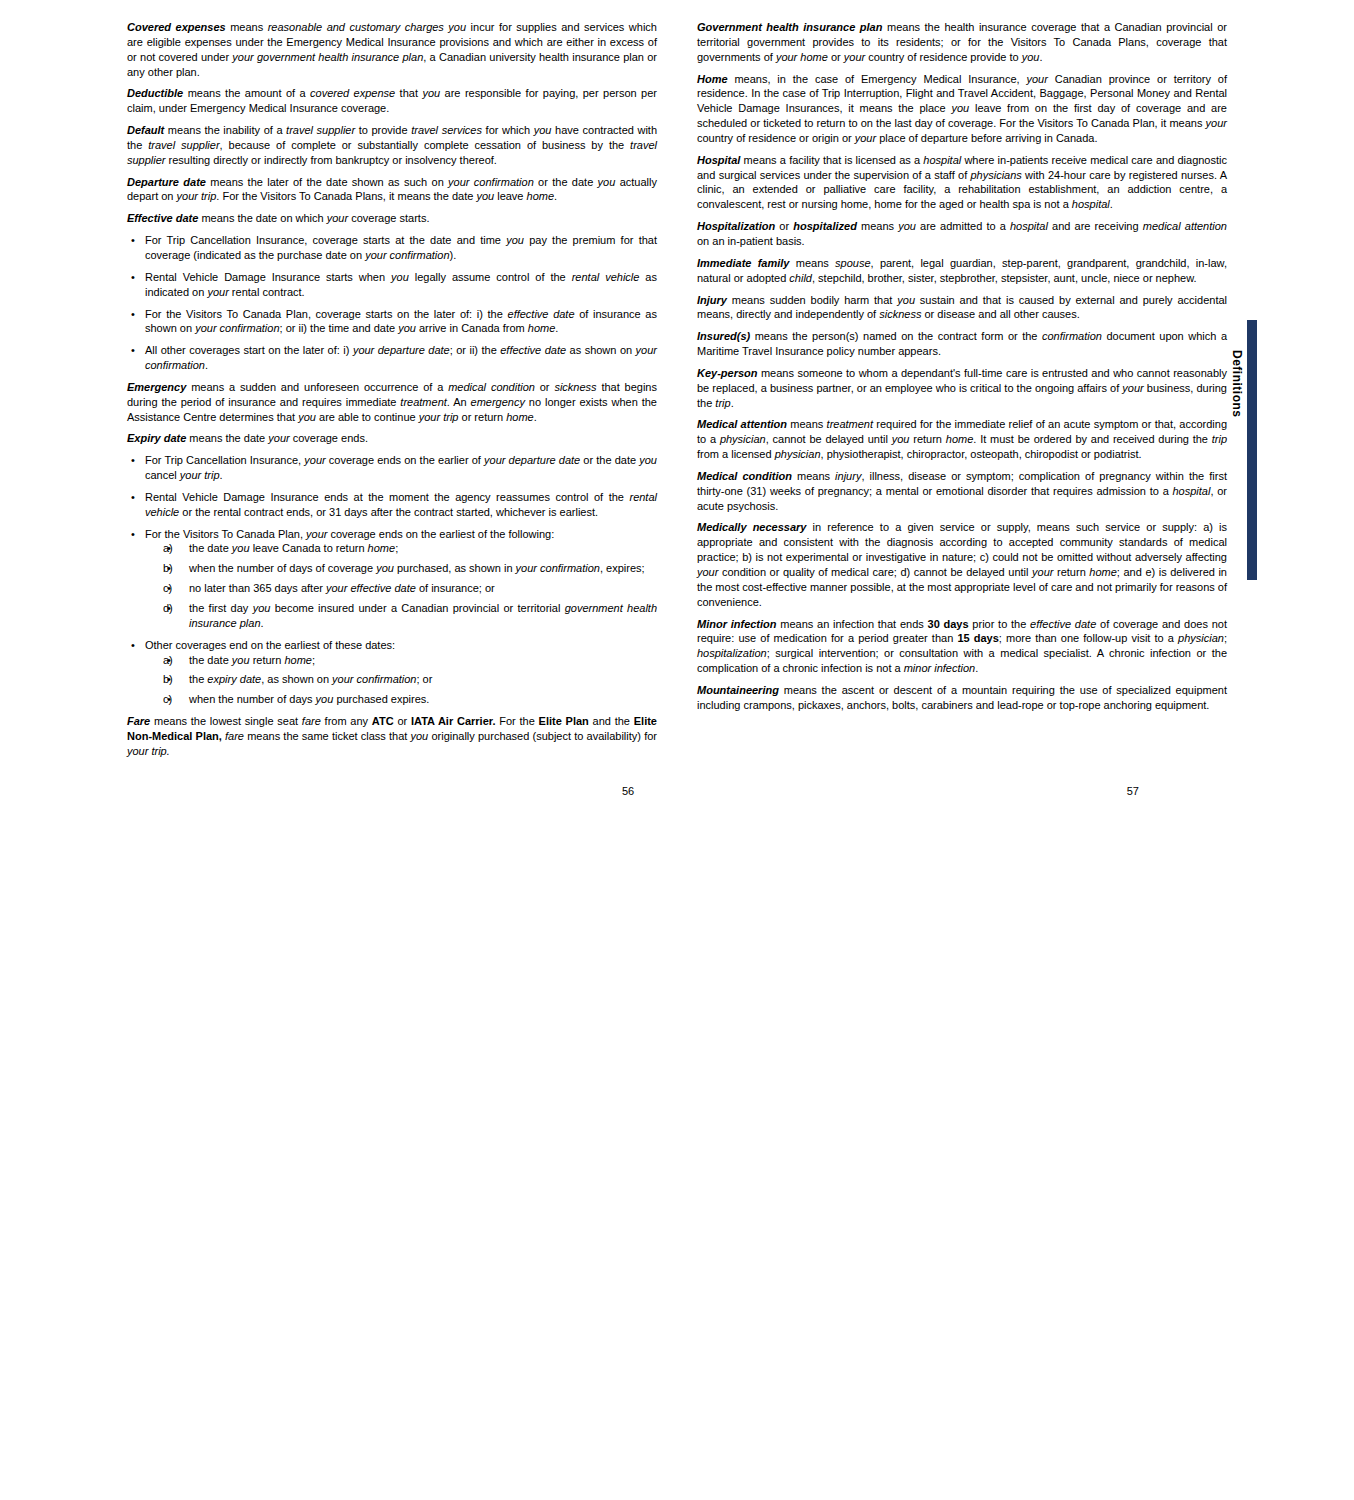Definitions
Covered expenses means reasonable and customary charges you incur for supplies and services which are eligible expenses under the Emergency Medical Insurance provisions and which are either in excess of or not covered under your government health insurance plan, a Canadian university health insurance plan or any other plan.
Deductible means the amount of a covered expense that you are responsible for paying, per person per claim, under Emergency Medical Insurance coverage.
Default means the inability of a travel supplier to provide travel services for which you have contracted with the travel supplier, because of complete or substantially complete cessation of business by the travel supplier resulting directly or indirectly from bankruptcy or insolvency thereof.
Departure date means the later of the date shown as such on your confirmation or the date you actually depart on your trip. For the Visitors To Canada Plans, it means the date you leave home.
Effective date means the date on which your coverage starts.
For Trip Cancellation Insurance, coverage starts at the date and time you pay the premium for that coverage (indicated as the purchase date on your confirmation).
Rental Vehicle Damage Insurance starts when you legally assume control of the rental vehicle as indicated on your rental contract.
For the Visitors To Canada Plan, coverage starts on the later of: i) the effective date of insurance as shown on your confirmation; or ii) the time and date you arrive in Canada from home.
All other coverages start on the later of: i) your departure date; or ii) the effective date as shown on your confirmation.
Emergency means a sudden and unforeseen occurrence of a medical condition or sickness that begins during the period of insurance and requires immediate treatment. An emergency no longer exists when the Assistance Centre determines that you are able to continue your trip or return home.
Expiry date means the date your coverage ends.
For Trip Cancellation Insurance, your coverage ends on the earlier of your departure date or the date you cancel your trip.
Rental Vehicle Damage Insurance ends at the moment the agency reassumes control of the rental vehicle or the rental contract ends, or 31 days after the contract started, whichever is earliest.
For the Visitors To Canada Plan, your coverage ends on the earliest of the following:
a) the date you leave Canada to return home;
b) when the number of days of coverage you purchased, as shown in your confirmation, expires;
c) no later than 365 days after your effective date of insurance; or
d) the first day you become insured under a Canadian provincial or territorial government health insurance plan.
Other coverages end on the earliest of these dates:
a) the date you return home;
b) the expiry date, as shown on your confirmation; or
c) when the number of days you purchased expires.
Fare means the lowest single seat fare from any ATC or IATA Air Carrier. For the Elite Plan and the Elite Non-Medical Plan, fare means the same ticket class that you originally purchased (subject to availability) for your trip.
Government health insurance plan means the health insurance coverage that a Canadian provincial or territorial government provides to its residents; or for the Visitors To Canada Plans, coverage that governments of your home or your country of residence provide to you.
Home means, in the case of Emergency Medical Insurance, your Canadian province or territory of residence. In the case of Trip Interruption, Flight and Travel Accident, Baggage, Personal Money and Rental Vehicle Damage Insurances, it means the place you leave from on the first day of coverage and are scheduled or ticketed to return to on the last day of coverage. For the Visitors To Canada Plan, it means your country of residence or origin or your place of departure before arriving in Canada.
Hospital means a facility that is licensed as a hospital where in-patients receive medical care and diagnostic and surgical services under the supervision of a staff of physicians with 24-hour care by registered nurses. A clinic, an extended or palliative care facility, a rehabilitation establishment, an addiction centre, a convalescent, rest or nursing home, home for the aged or health spa is not a hospital.
Hospitalization or hospitalized means you are admitted to a hospital and are receiving medical attention on an in-patient basis.
Immediate family means spouse, parent, legal guardian, step-parent, grandparent, grandchild, in-law, natural or adopted child, stepchild, brother, sister, stepbrother, stepsister, aunt, uncle, niece or nephew.
Injury means sudden bodily harm that you sustain and that is caused by external and purely accidental means, directly and independently of sickness or disease and all other causes.
Insured(s) means the person(s) named on the contract form or the confirmation document upon which a Maritime Travel Insurance policy number appears.
Key-person means someone to whom a dependant's full-time care is entrusted and who cannot reasonably be replaced, a business partner, or an employee who is critical to the ongoing affairs of your business, during the trip.
Medical attention means treatment required for the immediate relief of an acute symptom or that, according to a physician, cannot be delayed until you return home. It must be ordered by and received during the trip from a licensed physician, physiotherapist, chiropractor, osteopath, chiropodist or podiatrist.
Medical condition means injury, illness, disease or symptom; complication of pregnancy within the first thirty-one (31) weeks of pregnancy; a mental or emotional disorder that requires admission to a hospital, or acute psychosis.
Medically necessary in reference to a given service or supply, means such service or supply: a) is appropriate and consistent with the diagnosis according to accepted community standards of medical practice; b) is not experimental or investigative in nature; c) could not be omitted without adversely affecting your condition or quality of medical care; d) cannot be delayed until your return home; and e) is delivered in the most cost-effective manner possible, at the most appropriate level of care and not primarily for reasons of convenience.
Minor infection means an infection that ends 30 days prior to the effective date of coverage and does not require: use of medication for a period greater than 15 days; more than one follow-up visit to a physician; hospitalization; surgical intervention; or consultation with a medical specialist. A chronic infection or the complication of a chronic infection is not a minor infection.
Mountaineering means the ascent or descent of a mountain requiring the use of specialized equipment including crampons, pickaxes, anchors, bolts, carabiners and lead-rope or top-rope anchoring equipment.
56
57